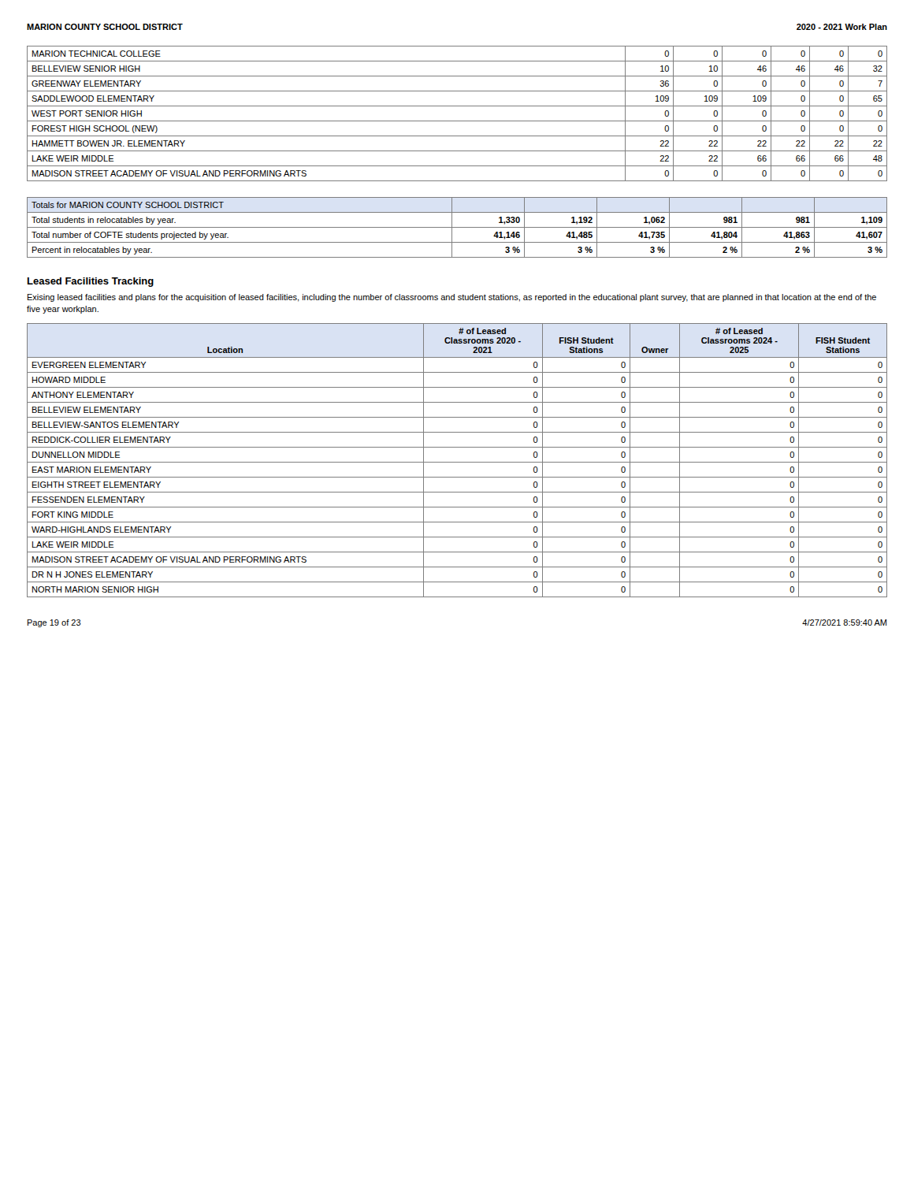MARION COUNTY SCHOOL DISTRICT 2020 - 2021 Work Plan
| MARION TECHNICAL COLLEGE | 0 | 0 | 0 | 0 | 0 | 0 |
| BELLEVIEW SENIOR HIGH | 10 | 10 | 46 | 46 | 46 | 32 |
| GREENWAY ELEMENTARY | 36 | 0 | 0 | 0 | 0 | 7 |
| SADDLEWOOD ELEMENTARY | 109 | 109 | 109 | 0 | 0 | 65 |
| WEST PORT SENIOR HIGH | 0 | 0 | 0 | 0 | 0 | 0 |
| FOREST HIGH SCHOOL (NEW) | 0 | 0 | 0 | 0 | 0 | 0 |
| HAMMETT BOWEN JR. ELEMENTARY | 22 | 22 | 22 | 22 | 22 | 22 |
| LAKE WEIR MIDDLE | 22 | 22 | 66 | 66 | 66 | 48 |
| MADISON STREET ACADEMY OF VISUAL AND PERFORMING ARTS | 0 | 0 | 0 | 0 | 0 | 0 |
| Totals for MARION COUNTY SCHOOL DISTRICT | | | | | | |
| Total students in relocatables by year. | 1,330 | 1,192 | 1,062 | 981 | 981 | 1,109 |
| Total number of COFTE students projected by year. | 41,146 | 41,485 | 41,735 | 41,804 | 41,863 | 41,607 |
| Percent in relocatables by year. | 3 % | 3 % | 3 % | 2 % | 2 % | 3 % |
Leased Facilities Tracking
Exising leased facilities and plans for the acquisition of leased facilities, including the number of classrooms and student stations, as reported in the educational plant survey, that are planned in that location at the end of the five year workplan.
| Location | # of Leased Classrooms 2020 - 2021 | FISH Student Stations | Owner | # of Leased Classrooms 2024 - 2025 | FISH Student Stations |
| --- | --- | --- | --- | --- | --- |
| EVERGREEN ELEMENTARY | 0 | 0 | | 0 | 0 |
| HOWARD MIDDLE | 0 | 0 | | 0 | 0 |
| ANTHONY ELEMENTARY | 0 | 0 | | 0 | 0 |
| BELLEVIEW ELEMENTARY | 0 | 0 | | 0 | 0 |
| BELLEVIEW-SANTOS ELEMENTARY | 0 | 0 | | 0 | 0 |
| REDDICK-COLLIER ELEMENTARY | 0 | 0 | | 0 | 0 |
| DUNNELLON MIDDLE | 0 | 0 | | 0 | 0 |
| EAST MARION ELEMENTARY | 0 | 0 | | 0 | 0 |
| EIGHTH STREET ELEMENTARY | 0 | 0 | | 0 | 0 |
| FESSENDEN ELEMENTARY | 0 | 0 | | 0 | 0 |
| FORT KING MIDDLE | 0 | 0 | | 0 | 0 |
| WARD-HIGHLANDS ELEMENTARY | 0 | 0 | | 0 | 0 |
| LAKE WEIR MIDDLE | 0 | 0 | | 0 | 0 |
| MADISON STREET ACADEMY OF VISUAL AND PERFORMING ARTS | 0 | 0 | | 0 | 0 |
| DR N H JONES ELEMENTARY | 0 | 0 | | 0 | 0 |
| NORTH MARION SENIOR HIGH | 0 | 0 | | 0 | 0 |
Page 19 of 23 4/27/2021 8:59:40 AM